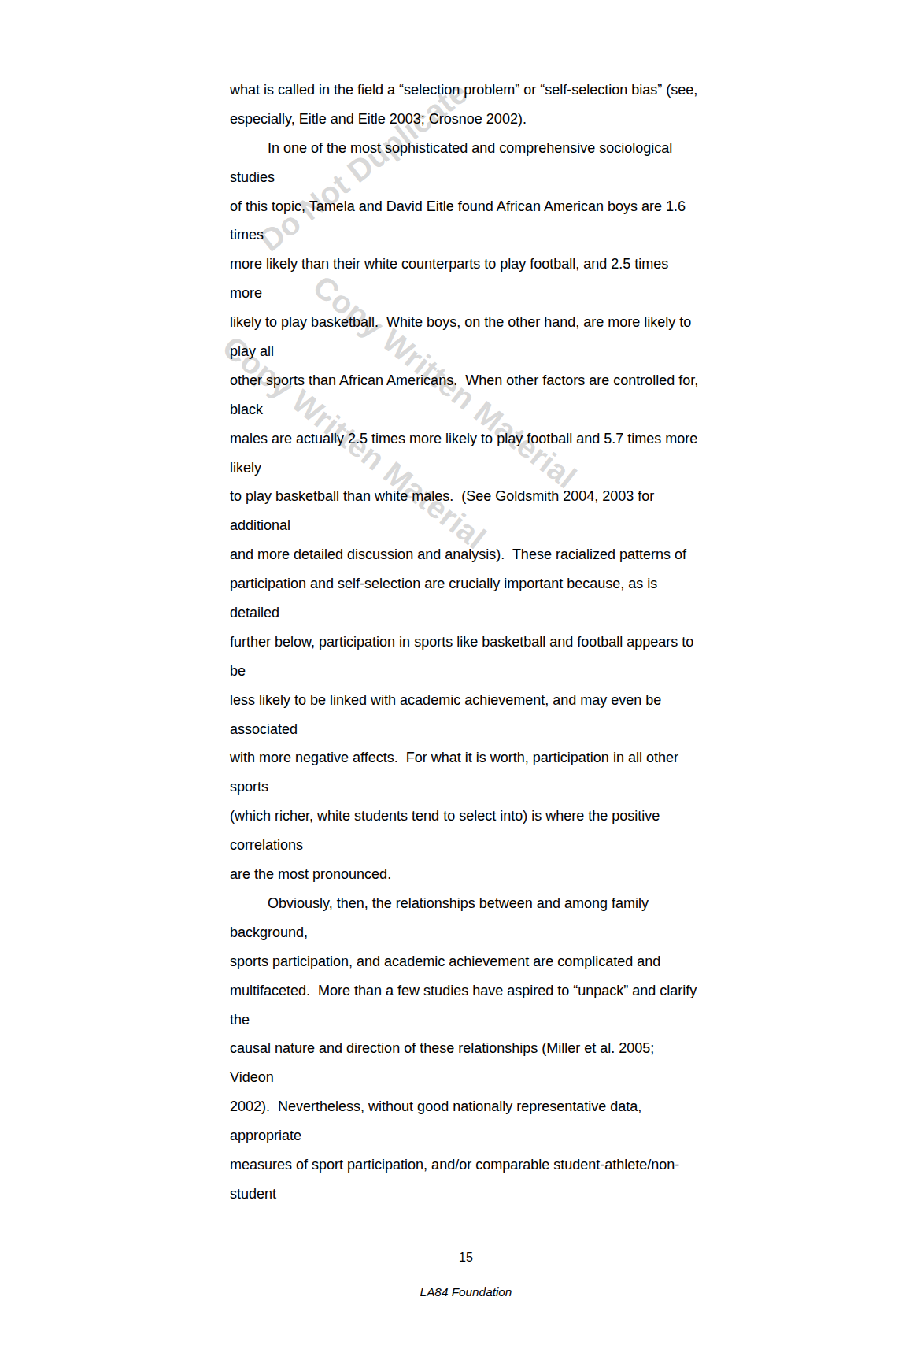Do Not Duplicate
Copy Written Material
Copy Written Material
what is called in the field a “selection problem” or “self-selection bias” (see,
especially, Eitle and Eitle 2003; Crosnoe 2002).
In one of the most sophisticated and comprehensive sociological studies
of this topic, Tamela and David Eitle found African American boys are 1.6 times
more likely than their white counterparts to play football, and 2.5 times more
likely to play basketball. White boys, on the other hand, are more likely to play all
other sports than African Americans. When other factors are controlled for, black
males are actually 2.5 times more likely to play football and 5.7 times more likely
to play basketball than white males. (See Goldsmith 2004, 2003 for additional
and more detailed discussion and analysis). These racialized patterns of
participation and self-selection are crucially important because, as is detailed
further below, participation in sports like basketball and football appears to be
less likely to be linked with academic achievement, and may even be associated
with more negative affects. For what it is worth, participation in all other sports
(which richer, white students tend to select into) is where the positive correlations
are the most pronounced.
Obviously, then, the relationships between and among family background,
sports participation, and academic achievement are complicated and
multifaceted. More than a few studies have aspired to “unpack” and clarify the
causal nature and direction of these relationships (Miller et al. 2005; Videon
2002). Nevertheless, without good nationally representative data, appropriate
measures of sport participation, and/or comparable student-athlete/non-student
15
LA84 Foundation